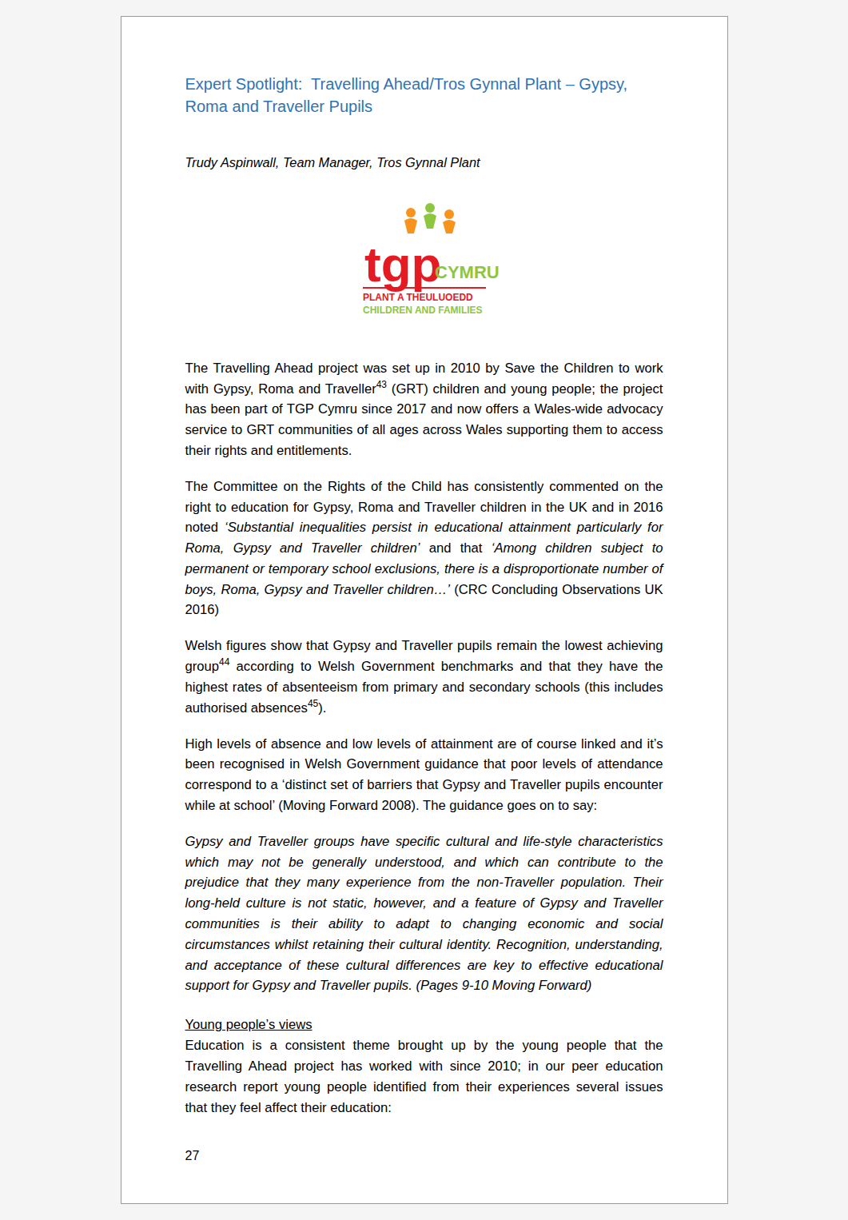Expert Spotlight: Travelling Ahead/Tros Gynnal Plant – Gypsy, Roma and Traveller Pupils
Trudy Aspinwall, Team Manager, Tros Gynnal Plant
tgp CYMRU PLANT A THEULUOEDD CHILDREN AND FAMILIES
The Travelling Ahead project was set up in 2010 by Save the Children to work with Gypsy, Roma and Traveller43 (GRT) children and young people; the project has been part of TGP Cymru since 2017 and now offers a Wales-wide advocacy service to GRT communities of all ages across Wales supporting them to access their rights and entitlements.
The Committee on the Rights of the Child has consistently commented on the right to education for Gypsy, Roma and Traveller children in the UK and in 2016 noted ‘Substantial inequalities persist in educational attainment particularly for Roma, Gypsy and Traveller children’ and that ‘Among children subject to permanent or temporary school exclusions, there is a disproportionate number of boys, Roma, Gypsy and Traveller children…’ (CRC Concluding Observations UK 2016)
Welsh figures show that Gypsy and Traveller pupils remain the lowest achieving group44 according to Welsh Government benchmarks and that they have the highest rates of absenteeism from primary and secondary schools (this includes authorised absences45).
High levels of absence and low levels of attainment are of course linked and it’s been recognised in Welsh Government guidance that poor levels of attendance correspond to a ‘distinct set of barriers that Gypsy and Traveller pupils encounter while at school’ (Moving Forward 2008). The guidance goes on to say:
Gypsy and Traveller groups have specific cultural and life-style characteristics which may not be generally understood, and which can contribute to the prejudice that they many experience from the non-Traveller population. Their long-held culture is not static, however, and a feature of Gypsy and Traveller communities is their ability to adapt to changing economic and social circumstances whilst retaining their cultural identity. Recognition, understanding, and acceptance of these cultural differences are key to effective educational support for Gypsy and Traveller pupils. (Pages 9-10 Moving Forward)
Young people’s views
Education is a consistent theme brought up by the young people that the Travelling Ahead project has worked with since 2010; in our peer education research report young people identified from their experiences several issues that they feel affect their education:
27